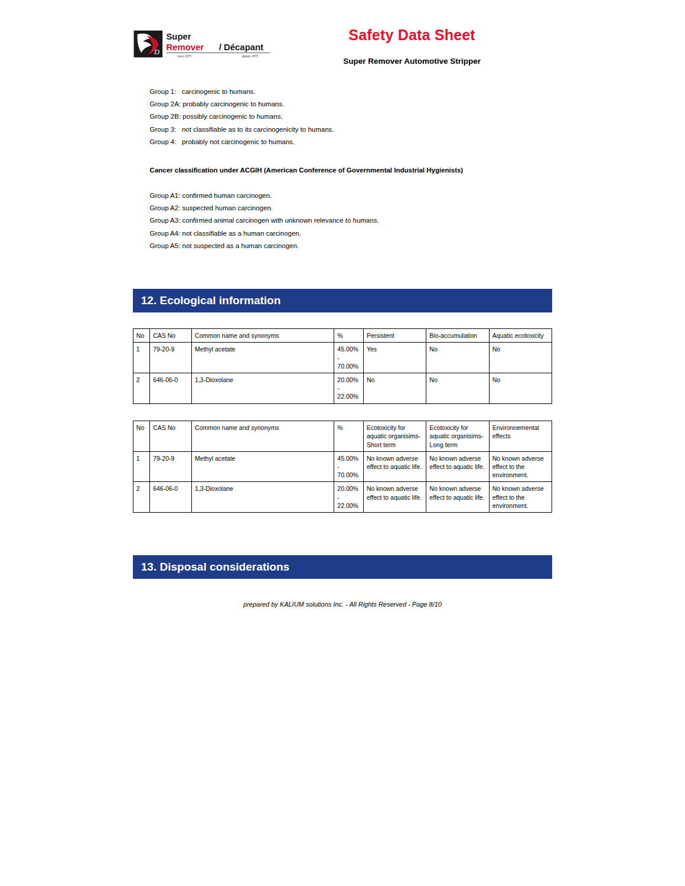D Super Remover / Décapant since 1973 depuis 1973
Safety Data Sheet
Super Remover Automotive Stripper
Group 1: carcinogenic to humans.
Group 2A: probably carcinogenic to humans.
Group 2B: possibly carcinogenic to humans.
Group 3: not classifiable as to its carcinogenicity to humans.
Group 4: probably not carcinogenic to humans.
Cancer classification under ACGIH (American Conference of Governmental Industrial Hygienists)
Group A1: confirmed human carcinogen.
Group A2: suspected human carcinogen.
Group A3: confirmed animal carcinogen with unknown relevance to humans.
Group A4: not classifiable as a human carcinogen.
Group A5: not suspected as a human carcinogen.
12. Ecological information
| No | CAS No | Common name and synonyms | % | Persistent | Bio-accumulation | Aquatic ecotoxicity |
| --- | --- | --- | --- | --- | --- | --- |
| 1 | 79-20-9 | Methyl acetate | 45.00% - 70.00% | Yes | No | No |
| 2 | 646-06-0 | 1,3-Dioxolane | 20.00% - 22.00% | No | No | No |
| No | CAS No | Common name and synonyms | % | Ecotoxicity for aquatic organisims-Short term | Ecotoxicity for aquatic organisims-Long term | Environnemental effects |
| --- | --- | --- | --- | --- | --- | --- |
| 1 | 79-20-9 | Methyl acetate | 45.00% - 70.00% | No known adverse effect to aquatic life. | No known adverse effect to aquatic life. | No known adverse effect to the environment. |
| 2 | 646-06-0 | 1,3-Dioxolane | 20.00% - 22.00% | No known adverse effect to aquatic life. | No known adverse effect to aquatic life. | No known adverse effect to the environment. |
13. Disposal considerations
prepared by KALIUM solutions Inc. - All Rights Reserved - Page 8/10